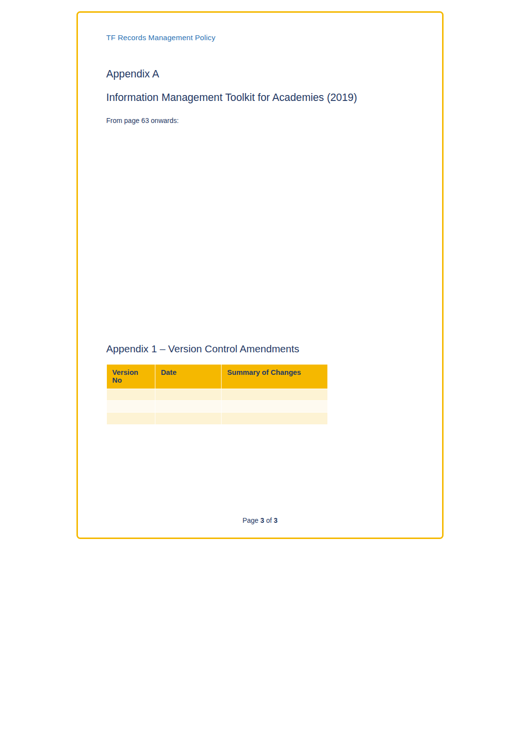TF Records Management Policy
Appendix A
Information Management Toolkit for Academies (2019)
From page 63 onwards:
Appendix 1 – Version Control Amendments
| Version No | Date | Summary of Changes |
| --- | --- | --- |
Page 3 of 3